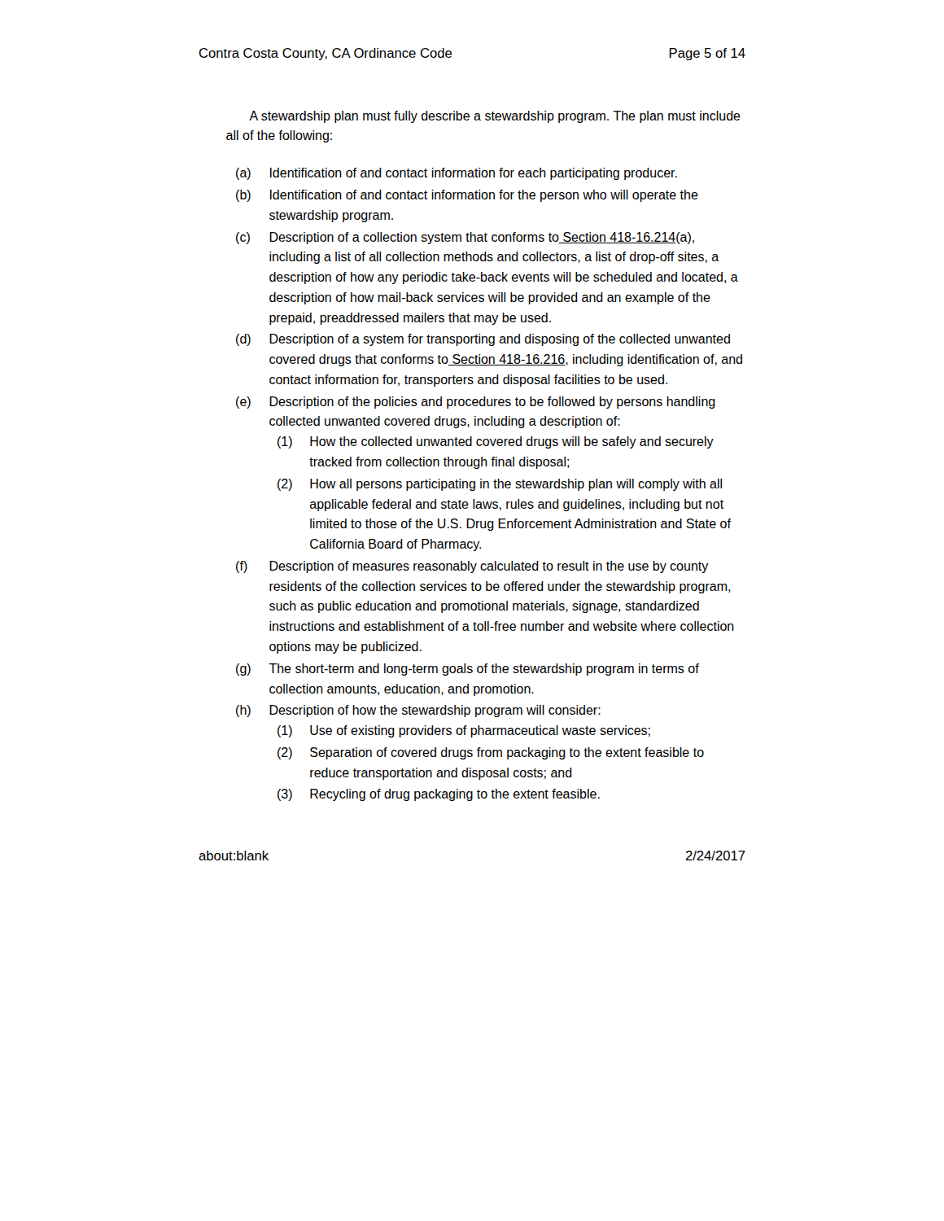Contra Costa County, CA Ordinance Code
Page 5 of 14
A stewardship plan must fully describe a stewardship program. The plan must include all of the following:
(a) Identification of and contact information for each participating producer.
(b) Identification of and contact information for the person who will operate the stewardship program.
(c) Description of a collection system that conforms to Section 418-16.214(a), including a list of all collection methods and collectors, a list of drop-off sites, a description of how any periodic take-back events will be scheduled and located, a description of how mail-back services will be provided and an example of the prepaid, preaddressed mailers that may be used.
(d) Description of a system for transporting and disposing of the collected unwanted covered drugs that conforms to Section 418-16.216, including identification of, and contact information for, transporters and disposal facilities to be used.
(e) Description of the policies and procedures to be followed by persons handling collected unwanted covered drugs, including a description of:
(1) How the collected unwanted covered drugs will be safely and securely tracked from collection through final disposal;
(2) How all persons participating in the stewardship plan will comply with all applicable federal and state laws, rules and guidelines, including but not limited to those of the U.S. Drug Enforcement Administration and State of California Board of Pharmacy.
(f) Description of measures reasonably calculated to result in the use by county residents of the collection services to be offered under the stewardship program, such as public education and promotional materials, signage, standardized instructions and establishment of a toll-free number and website where collection options may be publicized.
(g) The short-term and long-term goals of the stewardship program in terms of collection amounts, education, and promotion.
(h) Description of how the stewardship program will consider:
(1) Use of existing providers of pharmaceutical waste services;
(2) Separation of covered drugs from packaging to the extent feasible to reduce transportation and disposal costs; and
(3) Recycling of drug packaging to the extent feasible.
about:blank
2/24/2017